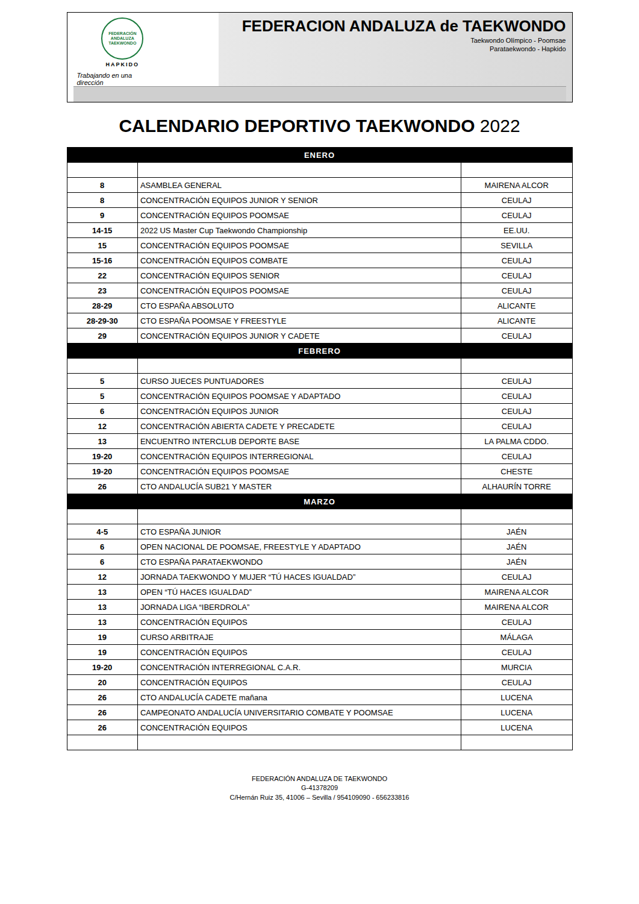FEDERACIÓN
ANDALUZA
TAEKWONDO
HAPKIDO
Trabajando en una
dirección
FEDERACION ANDALUZA de TAEKWONDO
Taekwondo Olímpico - Poomsae
Parataekwondo - Hapkido
RFET · WORLD TAEKWONDO · WORLD TAEKWONDO EUROPE · JUNTA DE ANDALUCÍA
CALENDARIO DEPORTIVO TAEKWONDO 2022
| ENERO |
| 8 | ASAMBLEA GENERAL | MAIRENA ALCOR |
| 8 | CONCENTRACIÓN EQUIPOS JUNIOR Y SENIOR | CEULAJ |
| 9 | CONCENTRACIÓN EQUIPOS POOMSAE | CEULAJ |
| 14-15 | 2022 US Master Cup Taekwondo Championship | EE.UU. |
| 15 | CONCENTRACIÓN EQUIPOS POOMSAE | SEVILLA |
| 15-16 | CONCENTRACIÓN EQUIPOS COMBATE | CEULAJ |
| 22 | CONCENTRACIÓN EQUIPOS SENIOR | CEULAJ |
| 23 | CONCENTRACIÓN EQUIPOS POOMSAE | CEULAJ |
| 28-29 | CTO ESPAÑA ABSOLUTO | ALICANTE |
| 28-29-30 | CTO ESPAÑA POOMSAE Y FREESTYLE | ALICANTE |
| 29 | CONCENTRACIÓN EQUIPOS JUNIOR Y CADETE | CEULAJ |
| FEBRERO |
| 5 | CURSO JUECES PUNTUADORES | CEULAJ |
| 5 | CONCENTRACIÓN EQUIPOS POOMSAE Y ADAPTADO | CEULAJ |
| 6 | CONCENTRACIÓN EQUIPOS JUNIOR | CEULAJ |
| 12 | CONCENTRACIÓN ABIERTA CADETE Y PRECADETE | CEULAJ |
| 13 | ENCUENTRO INTERCLUB DEPORTE BASE | LA PALMA CDDO. |
| 19-20 | CONCENTRACIÓN EQUIPOS INTERREGIONAL | CEULAJ |
| 19-20 | CONCENTRACIÓN EQUIPOS POOMSAE | CHESTE |
| 26 | CTO ANDALUCÍA SUB21 Y MASTER | ALHAURÍN TORRE |
| MARZO |
| 4-5 | CTO ESPAÑA JUNIOR | JAÉN |
| 6 | OPEN NACIONAL DE POOMSAE, FREESTYLE Y ADAPTADO | JAÉN |
| 6 | CTO ESPAÑA PARATAEKWONDO | JAÉN |
| 12 | JORNADA TAEKWONDO Y MUJER “TÚ HACES IGUALDAD” | CEULAJ |
| 13 | OPEN “TÚ HACES IGUALDAD” | MAIRENA ALCOR |
| 13 | JORNADA LIGA “IBERDROLA” | MAIRENA ALCOR |
| 13 | CONCENTRACIÓN EQUIPOS | CEULAJ |
| 19 | CURSO ARBITRAJE | MÁLAGA |
| 19 | CONCENTRACIÓN EQUIPOS | CEULAJ |
| 19-20 | CONCENTRACIÓN INTERREGIONAL C.A.R. | MURCIA |
| 20 | CONCENTRACIÓN EQUIPOS | CEULAJ |
| 26 | CTO ANDALUCÍA CADETE mañana | LUCENA |
| 26 | CAMPEONATO ANDALUCÍA UNIVERSITARIO COMBATE Y POOMSAE | LUCENA |
| 26 | CONCENTRACIÓN EQUIPOS | LUCENA |
FEDERACIÓN ANDALUZA DE TAEKWONDO
G-41378209
C/Hernán Ruiz 35, 41006 – Sevilla / 954109090 - 656233816